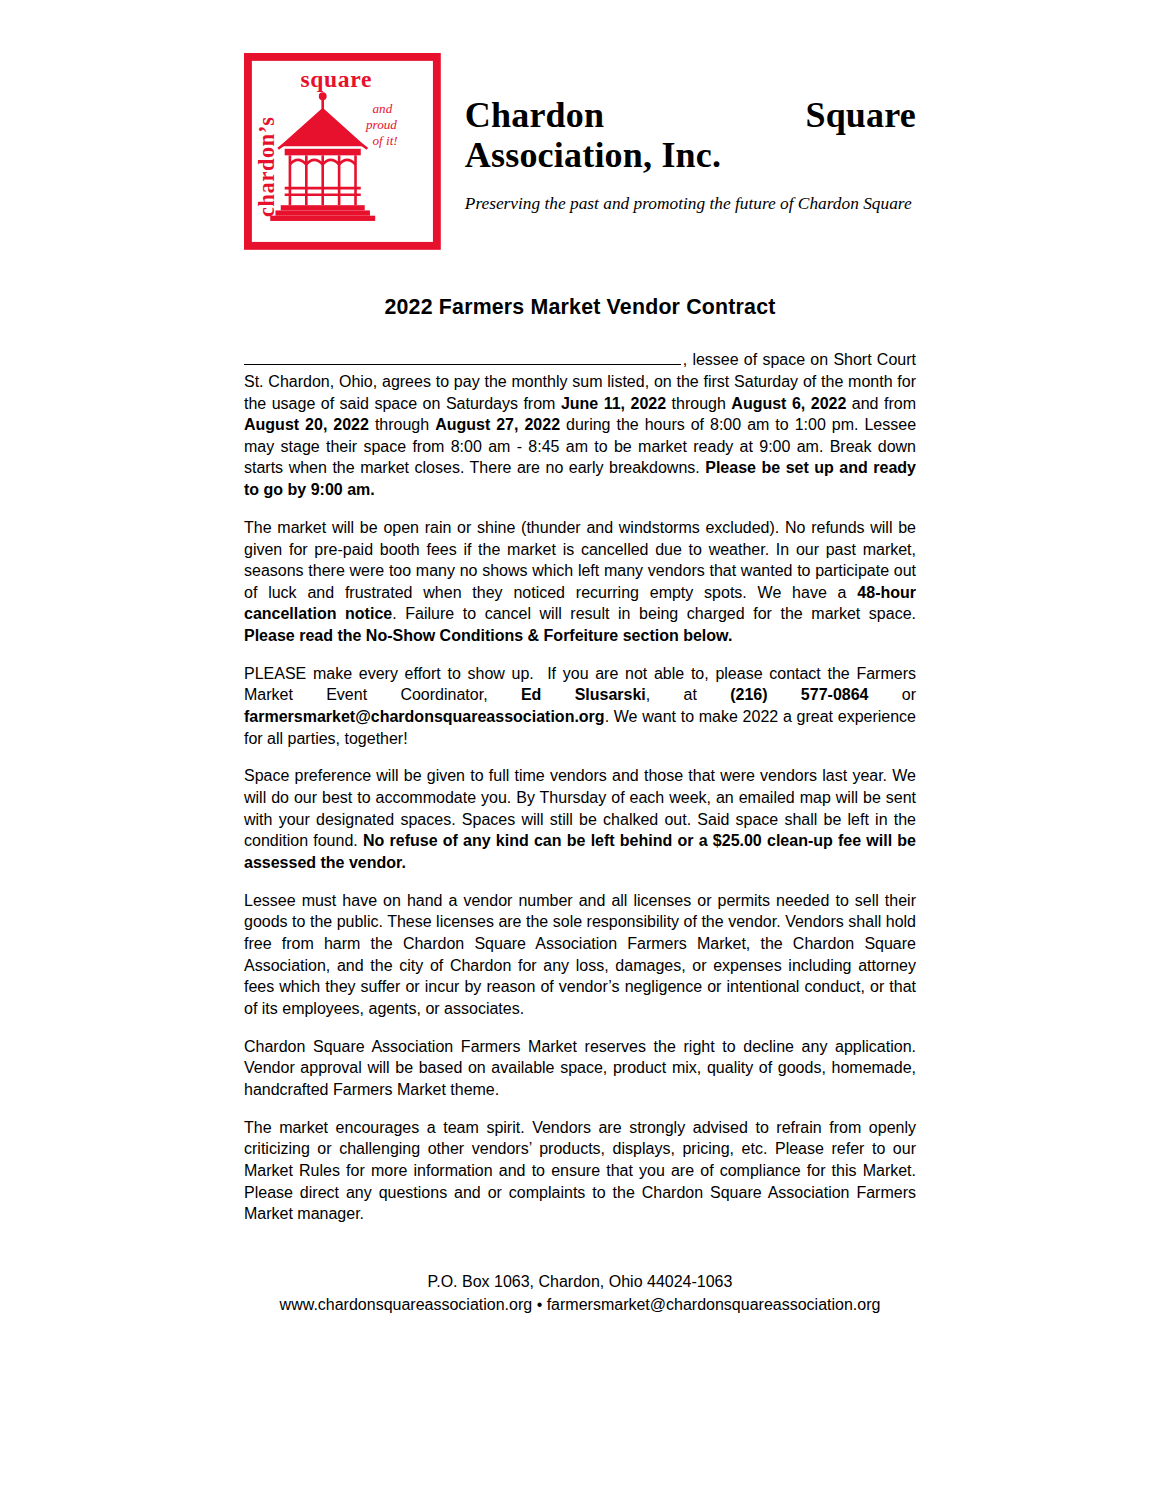Chardon's Square and proud of it! chardon’s square and proud of it!
Chardon Square Association, Inc.
Preserving the past and promoting the future of Chardon Square
2022 Farmers Market Vendor Contract
, lessee of space on Short Court St. Chardon, Ohio, agrees to pay the monthly sum listed, on the first Saturday of the month for the usage of said space on Saturdays from June 11, 2022 through August 6, 2022 and from August 20, 2022 through August 27, 2022 during the hours of 8:00 am to 1:00 pm. Lessee may stage their space from 8:00 am - 8:45 am to be market ready at 9:00 am. Break down starts when the market closes. There are no early breakdowns. Please be set up and ready to go by 9:00 am.
The market will be open rain or shine (thunder and windstorms excluded). No refunds will be given for pre-paid booth fees if the market is cancelled due to weather. In our past market, seasons there were too many no shows which left many vendors that wanted to participate out of luck and frustrated when they noticed recurring empty spots. We have a 48-hour cancellation notice. Failure to cancel will result in being charged for the market space. Please read the No-Show Conditions & Forfeiture section below.
PLEASE make every effort to show up. If you are not able to, please contact the Farmers Market Event Coordinator, Ed Slusarski, at (216) 577-0864 or farmersmarket@chardonsquareassociation.org. We want to make 2022 a great experience for all parties, together!
Space preference will be given to full time vendors and those that were vendors last year. We will do our best to accommodate you. By Thursday of each week, an emailed map will be sent with your designated spaces. Spaces will still be chalked out. Said space shall be left in the condition found. No refuse of any kind can be left behind or a $25.00 clean-up fee will be assessed the vendor.
Lessee must have on hand a vendor number and all licenses or permits needed to sell their goods to the public. These licenses are the sole responsibility of the vendor. Vendors shall hold free from harm the Chardon Square Association Farmers Market, the Chardon Square Association, and the city of Chardon for any loss, damages, or expenses including attorney fees which they suffer or incur by reason of vendor’s negligence or intentional conduct, or that of its employees, agents, or associates.
Chardon Square Association Farmers Market reserves the right to decline any application. Vendor approval will be based on available space, product mix, quality of goods, homemade, handcrafted Farmers Market theme.
The market encourages a team spirit. Vendors are strongly advised to refrain from openly criticizing or challenging other vendors’ products, displays, pricing, etc. Please refer to our Market Rules for more information and to ensure that you are of compliance for this Market. Please direct any questions and or complaints to the Chardon Square Association Farmers Market manager.
P.O. Box 1063, Chardon, Ohio 44024-1063
www.chardonsquareassociation.org • farmersmarket@chardonsquareassociation.org